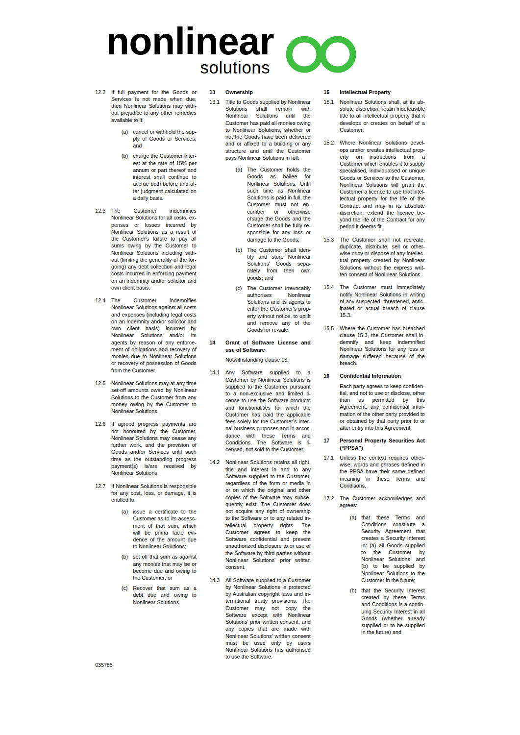nonlinear solutions
Infinity symbol
12.2
If full payment for the Goods or Services is not made when due, then Nonlinear Solutions may without prejudice to any other remedies available to it:
cancel or withhold the supply of Goods or Services; and
charge the Customer interest at the rate of 15% per annum or part thereof and interest shall continue to accrue both before and after judgment calculated on a daily basis.
12.3
The Customer indemnifies Nonlinear Solutions for all costs, expenses or losses incurred by Nonlinear Solutions as a result of the Customer's failure to pay all sums owing by the Customer to Nonlinear Solutions including without (limiting the generality of the forgoing) any debt collection and legal costs incurred in enforcing payment on an indemnity and/or solicitor and own client basis.
12.4
The Customer indemnifies Nonlinear Solutions against all costs and expenses (including legal costs on an indemnity and/or solicitor and own client basis) incurred by Nonlinear Solutions and/or its agents by reason of any enforcement of obligations and recovery of monies due to Nonlinear Solutions or recovery of possession of Goods from the Customer.
12.5
Nonlinear Solutions may at any time set-off amounts owed by Nonlinear Solutions to the Customer from any money owing by the Customer to Nonlinear Solutions.
12.6
If agreed progress payments are not honoured by the Customer, Nonlinear Solutions may cease any further work, and the provision of Goods and/or Services until such time as the outstanding progress payment(s) is/are received by Nonlinear Solutions.
12.7
If Nonlinear Solutions is responsible for any cost, loss, or damage, it is entitled to:
issue a certificate to the Customer as to its assessment of that sum, which will be prima facie evidence of the amount due to Nonlinear Solutions;
set off that sum as against any monies that may be or become due and owing to the Customer; or
Recover that sum as a debt due and owing to Nonlinear Solutions.
13
Ownership
13.1
Title to Goods supplied by Nonlinear Solutions shall remain with Nonlinear Solutions until the Customer has paid all monies owing to Nonlinear Solutions, whether or not the Goods have been delivered and or affixed to a building or any structure and until the Customer pays Nonlinear Solutions in full:
The Customer holds the Goods as bailee for Nonlinear Solutions. Until such time as Nonlinear Solutions is paid in full, the Customer must not encumber or otherwise charge the Goods and the Customer shall be fully responsible for any loss or damage to the Goods;
The Customer shall identify and store Nonlinear Solutions' Goods separately from their own goods; and
The Customer irrevocably authorises Nonlinear Solutions and its agents to enter the Customer's property without notice, to uplift and remove any of the Goods for re-sale.
14
Grant of Software License and use of Software
Notwithstanding clause 13:
14.1
Any Software supplied to a Customer by Nonlinear Solutions is supplied to the Customer pursuant to a non-exclusive and limited license to use the Software products and functionalities for which the Customer has paid the applicable fees solely for the Customer's internal business purposes and in accordance with these Terms and Conditions. The Software is licensed, not sold to the Customer.
14.2
Nonlinear Solutions retains all right, title and interest in and to any Software supplied to the Customer, regardless of the form or media in or on which the original and other copies of the Software may subsequently exist. The Customer does not acquire any right of ownership to the Software or to any related intellectual property rights. The Customer agrees to keep the Software confidential and prevent unauthorized disclosure to or use of the Software by third parties without Nonlinear Solutions' prior written consent.
14.3
All Software supplied to a Customer by Nonlinear Solutions is protected by Australian copyright laws and international treaty provisions. The Customer may not copy the Software except with Nonlinear Solutions' prior written consent, and any copies that are made with Nonlinear Solutions' written consent must be used only by users Nonlinear Solutions has authorised to use the Software.
15
Intellectual Property
15.1
Nonlinear Solutions shall, at its absolute discretion, retain indefeasible title to all intellectual property that it develops or creates on behalf of a Customer.
15.2
Where Nonlinear Solutions develops and/or creates intellectual property on instructions from a Customer which enables it to supply specialised, individualsed or unique Goods or Services to the Customer, Nonlinear Solutions will grant the Customer a licence to use that intellectual property for the life of the Contract and may in its absolute discretion, extend the licence beyond the life of the Contract for any period it deems fit.
15.3
The Customer shall not recreate, duplicate, distribute, sell or otherwise copy or dispose of any intellectual property created by Nonlinear Solutions without the express written consent of Nonlinear Solutions.
15.4
The Customer must immediately notify Nonlinear Solutions in writing of any suspected, threatened, anticipated or actual breach of clause 15.3.
15.5
Where the Customer has breached clause 15.3, the Customer shall indemnify and keep indemnified Nonlinear Solutions for any loss or damage suffered because of the breach.
16
Confidential Information
Each party agrees to keep confidential, and not to use or disclose, other than as permitted by this Agreement, any confidential information of the other party provided to or obtained by that party prior to or after entry into this Agreement.
17
Personal Property Securities Act (“PPSA”)
17.1
Unless the context requires otherwise, words and phrases defined in the PPSA have their same defined meaning in these Terms and Conditions.
17.2
The Customer acknowledges and agrees:
that these Terms and Conditions constitute a Security Agreement that creates a Security Interest in: (a) all Goods supplied to the Customer by Nonlinear Solutions; and (b) to be supplied by Nonlinear Solutions to the Customer in the future;
that the Security Interest created by these Terms and Conditions is a continuing Security Interest in all Goods (whether already supplied or to be supplied in the future) and
035785